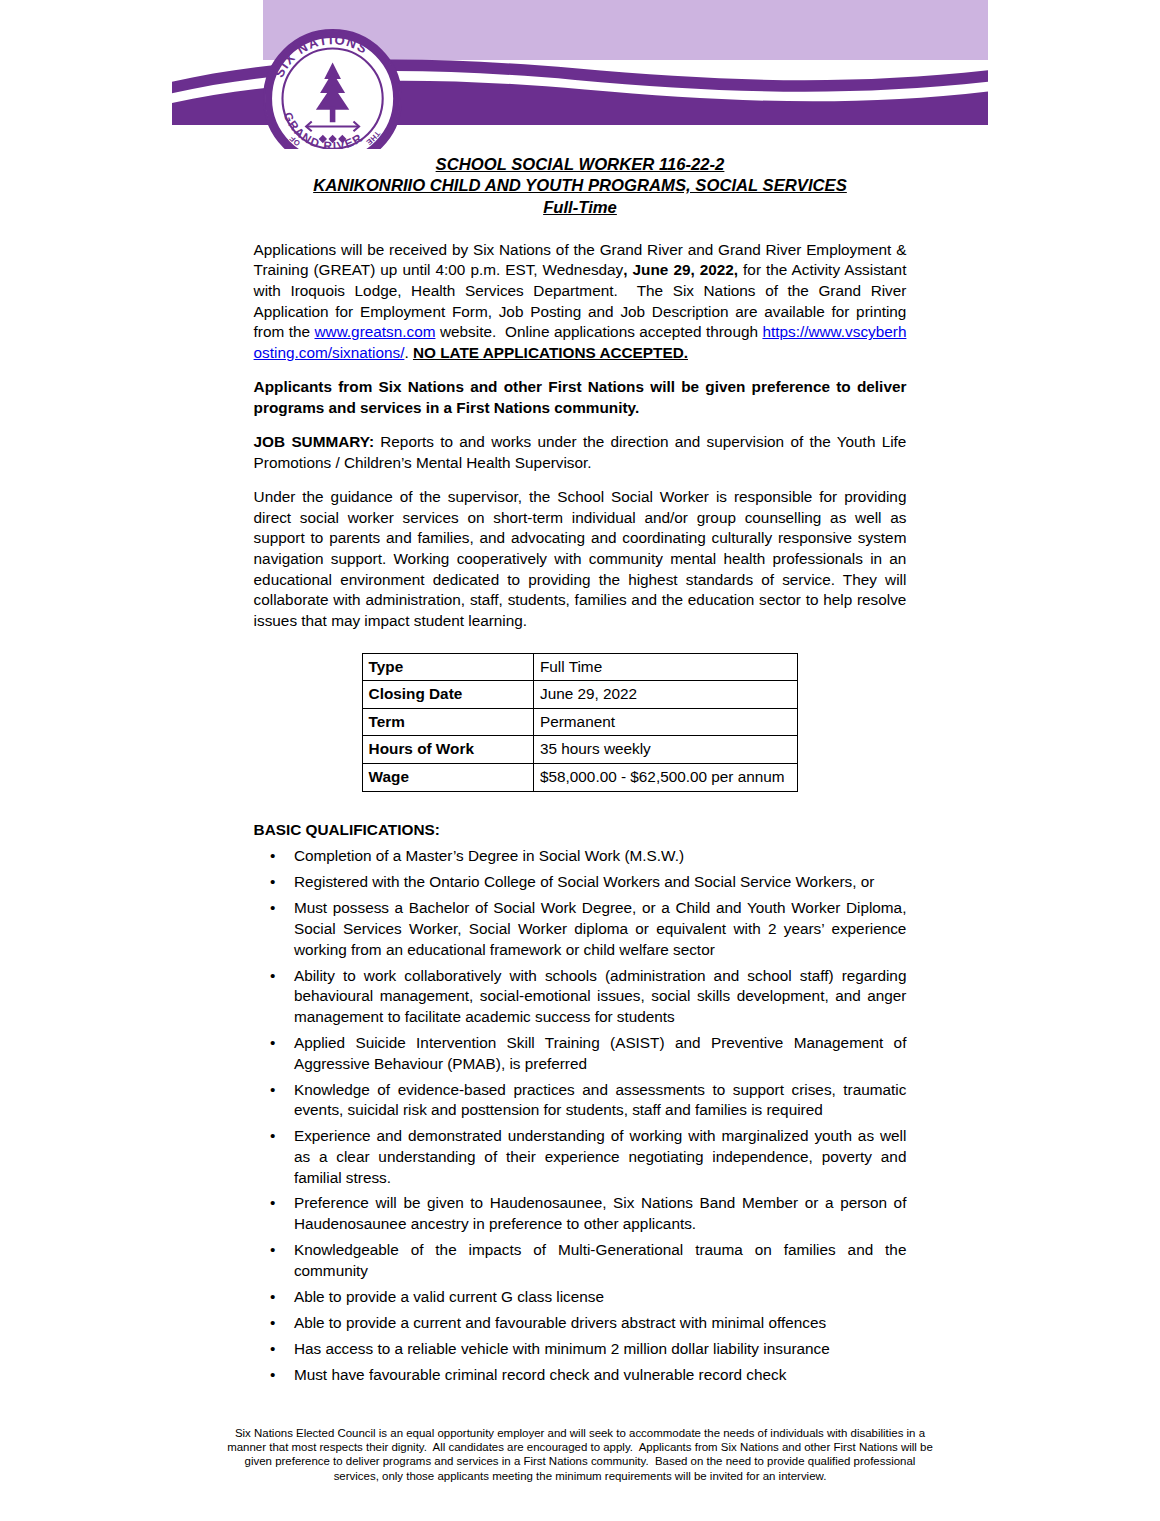SIX NATIONS GRAND RIVER OF THE
SCHOOL SOCIAL WORKER 116-22-2 KANIKONRIIO CHILD AND YOUTH PROGRAMS, SOCIAL SERVICES Full-Time
Applications will be received by Six Nations of the Grand River and Grand River Employment & Training (GREAT) up until 4:00 p.m. EST, Wednesday, June 29, 2022, for the Activity Assistant with Iroquois Lodge, Health Services Department. The Six Nations of the Grand River Application for Employment Form, Job Posting and Job Description are available for printing from the www.greatsn.com website. Online applications accepted through https://www.vscyberhosting.com/sixnations/. NO LATE APPLICATIONS ACCEPTED.
Applicants from Six Nations and other First Nations will be given preference to deliver programs and services in a First Nations community.
JOB SUMMARY: Reports to and works under the direction and supervision of the Youth Life Promotions / Children’s Mental Health Supervisor.
Under the guidance of the supervisor, the School Social Worker is responsible for providing direct social worker services on short-term individual and/or group counselling as well as support to parents and families, and advocating and coordinating culturally responsive system navigation support. Working cooperatively with community mental health professionals in an educational environment dedicated to providing the highest standards of service. They will collaborate with administration, staff, students, families and the education sector to help resolve issues that may impact student learning.
| Type | Full Time |
| Closing Date | June 29, 2022 |
| Term | Permanent |
| Hours of Work | 35 hours weekly |
| Wage | $58,000.00 - $62,500.00 per annum |
BASIC QUALIFICATIONS:
Completion of a Master’s Degree in Social Work (M.S.W.)
Registered with the Ontario College of Social Workers and Social Service Workers, or
Must possess a Bachelor of Social Work Degree, or a Child and Youth Worker Diploma, Social Services Worker, Social Worker diploma or equivalent with 2 years’ experience working from an educational framework or child welfare sector
Ability to work collaboratively with schools (administration and school staff) regarding behavioural management, social-emotional issues, social skills development, and anger management to facilitate academic success for students
Applied Suicide Intervention Skill Training (ASIST) and Preventive Management of Aggressive Behaviour (PMAB), is preferred
Knowledge of evidence-based practices and assessments to support crises, traumatic events, suicidal risk and posttension for students, staff and families is required
Experience and demonstrated understanding of working with marginalized youth as well as a clear understanding of their experience negotiating independence, poverty and familial stress.
Preference will be given to Haudenosaunee, Six Nations Band Member or a person of Haudenosaunee ancestry in preference to other applicants.
Knowledgeable of the impacts of Multi-Generational trauma on families and the community
Able to provide a valid current G class license
Able to provide a current and favourable drivers abstract with minimal offences
Has access to a reliable vehicle with minimum 2 million dollar liability insurance
Must have favourable criminal record check and vulnerable record check
Six Nations Elected Council is an equal opportunity employer and will seek to accommodate the needs of individuals with disabilities in a manner that most respects their dignity. All candidates are encouraged to apply. Applicants from Six Nations and other First Nations will be given preference to deliver programs and services in a First Nations community. Based on the need to provide qualified professional services, only those applicants meeting the minimum requirements will be invited for an interview.